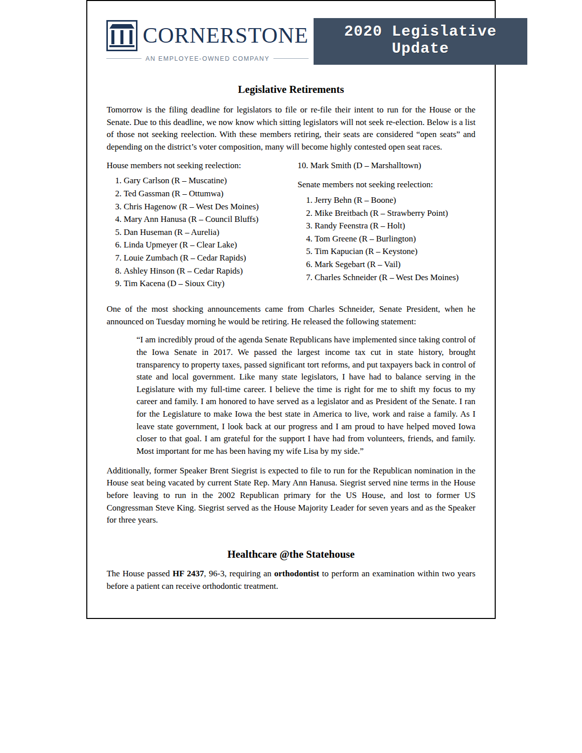CORNERSTONE
AN EMPLOYEE-OWNED COMPANY
2020 Legislative
Update
Legislative Retirements
Tomorrow is the filing deadline for legislators to file or re-file their intent to run for the House or the Senate. Due to this deadline, we now know which sitting legislators will not seek re-election. Below is a list of those not seeking reelection. With these members retiring, their seats are considered “open seats” and depending on the district’s voter composition, many will become highly contested open seat races.
House members not seeking reelection:
Gary Carlson (R – Muscatine)
Ted Gassman (R – Ottumwa)
Chris Hagenow (R – West Des Moines)
Mary Ann Hanusa (R – Council Bluffs)
Dan Huseman (R – Aurelia)
Linda Upmeyer (R – Clear Lake)
Louie Zumbach (R – Cedar Rapids)
Ashley Hinson (R – Cedar Rapids)
Tim Kacena (D – Sioux City)
10. Mark Smith (D – Marshalltown)
Senate members not seeking reelection:
Jerry Behn (R – Boone)
Mike Breitbach (R – Strawberry Point)
Randy Feenstra (R – Holt)
Tom Greene (R – Burlington)
Tim Kapucian (R – Keystone)
Mark Segebart (R – Vail)
Charles Schneider (R – West Des Moines)
One of the most shocking announcements came from Charles Schneider, Senate President, when he announced on Tuesday morning he would be retiring. He released the following statement:
“I am incredibly proud of the agenda Senate Republicans have implemented since taking control of the Iowa Senate in 2017. We passed the largest income tax cut in state history, brought transparency to property taxes, passed significant tort reforms, and put taxpayers back in control of state and local government. Like many state legislators, I have had to balance serving in the Legislature with my full-time career. I believe the time is right for me to shift my focus to my career and family. I am honored to have served as a legislator and as President of the Senate. I ran for the Legislature to make Iowa the best state in America to live, work and raise a family. As I leave state government, I look back at our progress and I am proud to have helped moved Iowa closer to that goal. I am grateful for the support I have had from volunteers, friends, and family. Most important for me has been having my wife Lisa by my side.”
Additionally, former Speaker Brent Siegrist is expected to file to run for the Republican nomination in the House seat being vacated by current State Rep. Mary Ann Hanusa. Siegrist served nine terms in the House before leaving to run in the 2002 Republican primary for the US House, and lost to former US Congressman Steve King. Siegrist served as the House Majority Leader for seven years and as the Speaker for three years.
Healthcare @the Statehouse
The House passed HF 2437, 96-3, requiring an orthodontist to perform an examination within two years before a patient can receive orthodontic treatment.